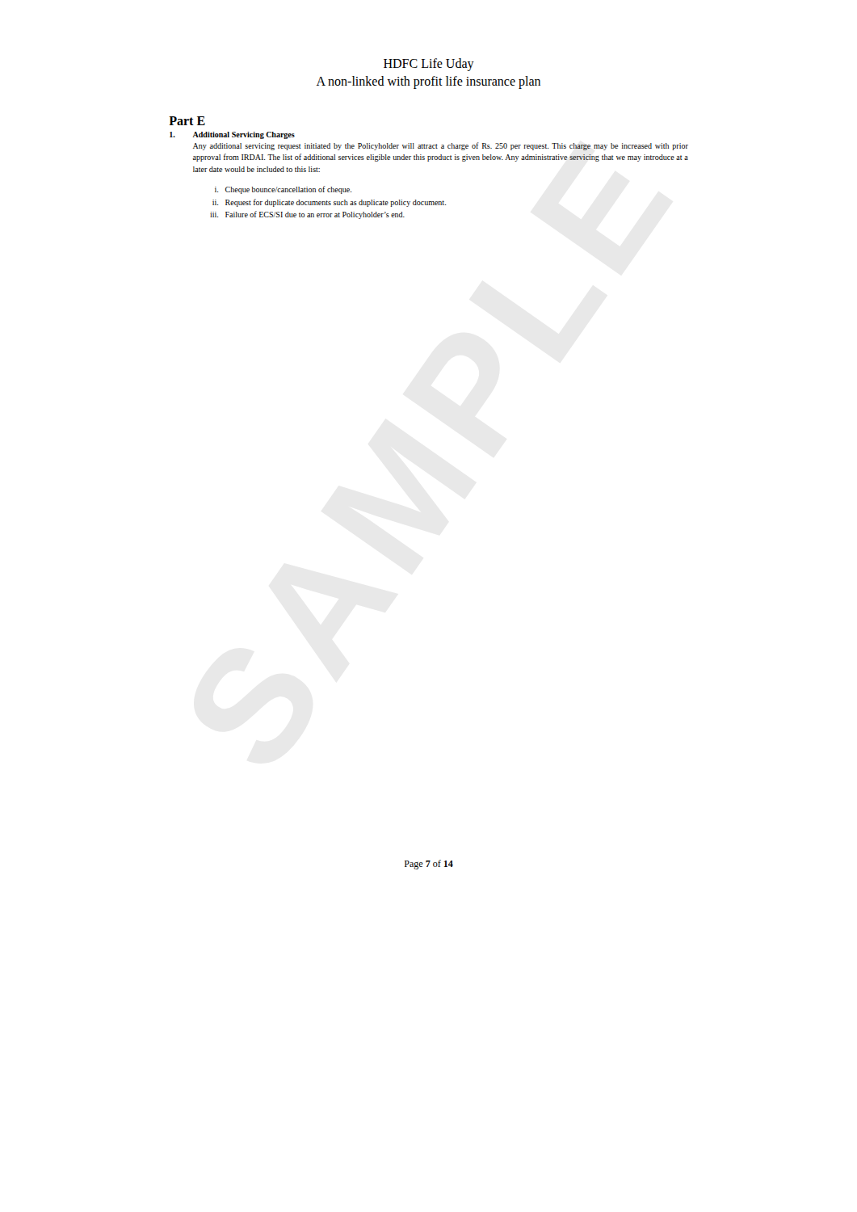SAMPLE
HDFC Life Uday
A non-linked with profit life insurance plan
Part E
1. Additional Servicing Charges
Any additional servicing request initiated by the Policyholder will attract a charge of Rs. 250 per request. This charge may be increased with prior approval from IRDAI. The list of additional services eligible under this product is given below. Any administrative servicing that we may introduce at a later date would be included to this list:
Cheque bounce/cancellation of cheque.
Request for duplicate documents such as duplicate policy document.
Failure of ECS/SI due to an error at Policyholder’s end.
Page 7 of 14